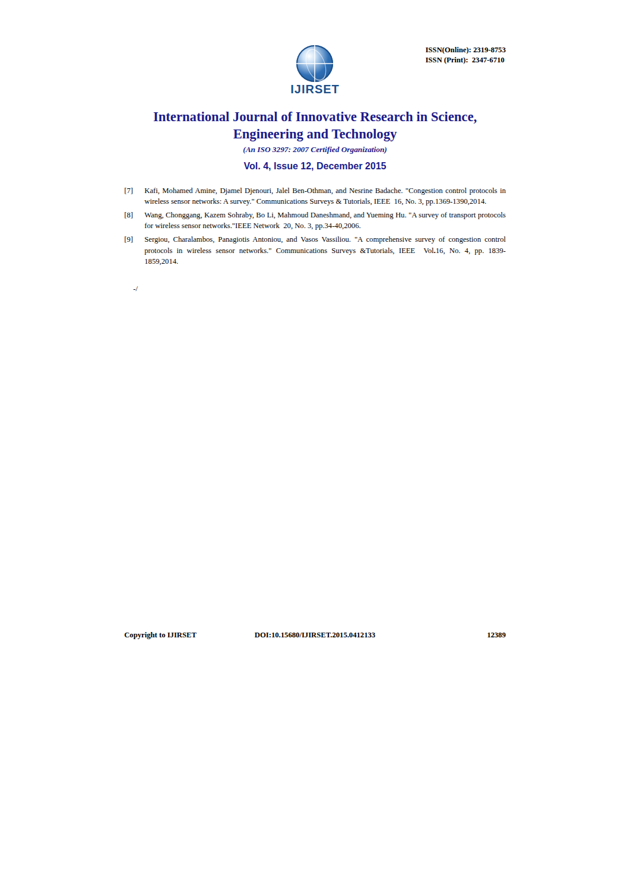ISSN(Online): 2319-8753
ISSN (Print): 2347-6710
IJIRSET
International Journal of Innovative Research in Science,
Engineering and Technology
(An ISO 3297: 2007 Certified Organization)
Vol. 4, Issue 12, December 2015
[7] Kafi, Mohamed Amine, Djamel Djenouri, Jalel Ben-Othman, and Nesrine Badache. "Congestion control protocols in wireless sensor networks: A survey." Communications Surveys & Tutorials, IEEE 16, No. 3, pp.1369-1390,2014.
[8] Wang, Chonggang, Kazem Sohraby, Bo Li, Mahmoud Daneshmand, and Yueming Hu. "A survey of transport protocols for wireless sensor networks."IEEE Network 20, No. 3, pp.34-40,2006.
[9] Sergiou, Charalambos, Panagiotis Antoniou, and Vasos Vassiliou. "A comprehensive survey of congestion control protocols in wireless sensor networks." Communications Surveys &Tutorials, IEEE Vol. 16, No. 4, pp. 1839-1859,2014.
-/
Copyright to IJIRSET DOI:10.15680/IJIRSET.2015.0412133 12389